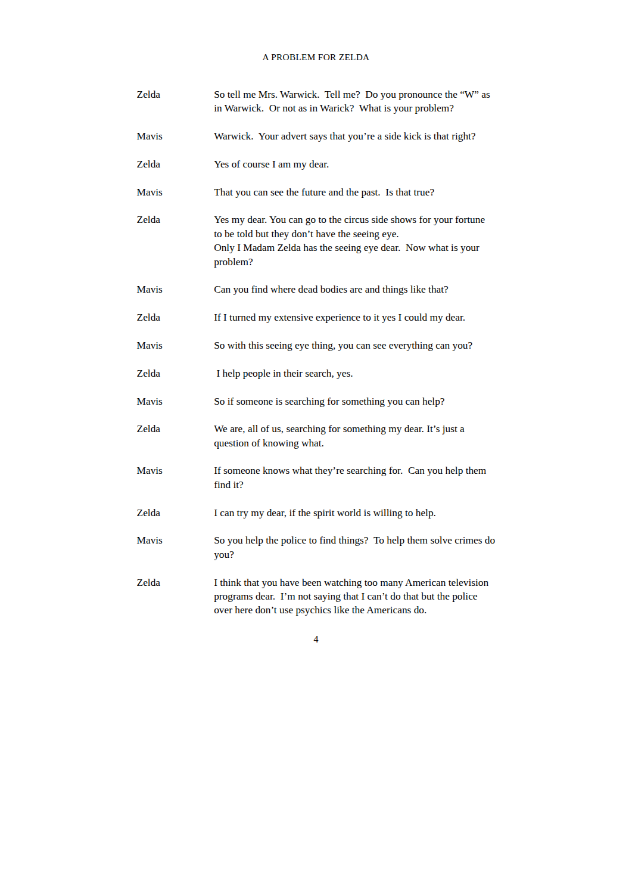A PROBLEM FOR ZELDA
| Zelda | So tell me Mrs. Warwick. Tell me? Do you pronounce the “W” as in Warwick. Or not as in Warick? What is your problem? |
| Mavis | Warwick. Your advert says that you’re a side kick is that right? |
| Zelda | Yes of course I am my dear. |
| Mavis | That you can see the future and the past. Is that true? |
| Zelda | Yes my dear. You can go to the circus side shows for your fortune to be told but they don’t have the seeing eye. Only I Madam Zelda has the seeing eye dear. Now what is your problem? |
| Mavis | Can you find where dead bodies are and things like that? |
| Zelda | If I turned my extensive experience to it yes I could my dear. |
| Mavis | So with this seeing eye thing, you can see everything can you? |
| Zelda | I help people in their search, yes. |
| Mavis | So if someone is searching for something you can help? |
| Zelda | We are, all of us, searching for something my dear. It’s just a question of knowing what. |
| Mavis | If someone knows what they’re searching for. Can you help them find it? |
| Zelda | I can try my dear, if the spirit world is willing to help. |
| Mavis | So you help the police to find things? To help them solve crimes do you? |
| Zelda | I think that you have been watching too many American television programs dear. I’m not saying that I can’t do that but the police over here don’t use psychics like the Americans do. |
4